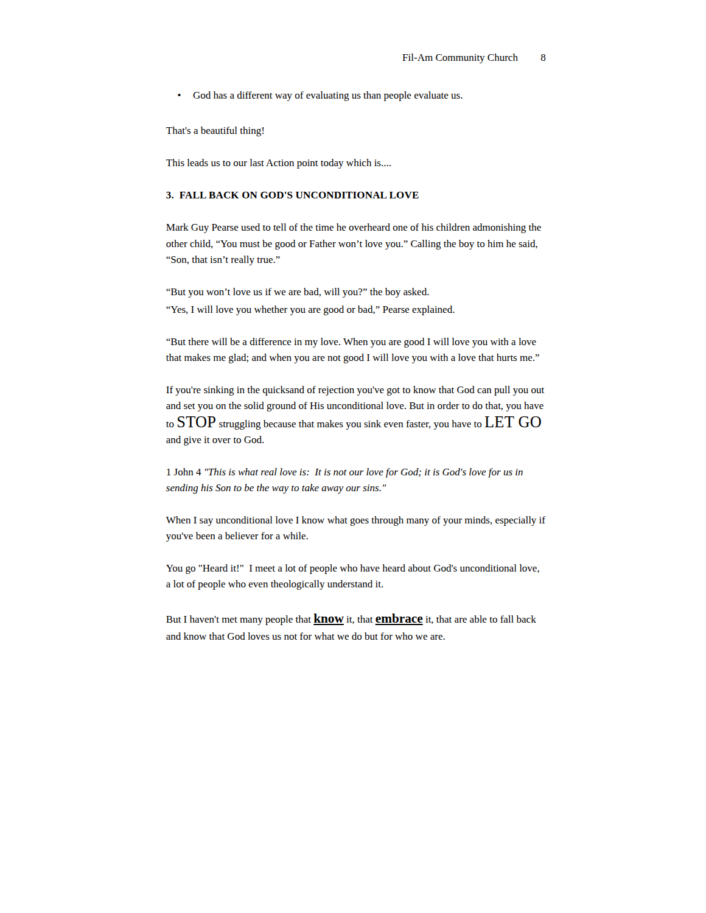Fil-Am Community Church 8
God has a different way of evaluating us than people evaluate us.
That's a beautiful thing!
This leads us to our last Action point today which is....
3. FALL BACK ON GOD'S UNCONDITIONAL LOVE
Mark Guy Pearse used to tell of the time he overheard one of his children admonishing the other child, “You must be good or Father won’t love you.” Calling the boy to him he said, “Son, that isn’t really true.”
“But you won’t love us if we are bad, will you?” the boy asked.
“Yes, I will love you whether you are good or bad,” Pearse explained.
“But there will be a difference in my love. When you are good I will love you with a love that makes me glad; and when you are not good I will love you with a love that hurts me.”
If you're sinking in the quicksand of rejection you've got to know that God can pull you out and set you on the solid ground of His unconditional love. But in order to do that, you have to STOP struggling because that makes you sink even faster, you have to LET GO and give it over to God.
1 John 4 "This is what real love is: It is not our love for God; it is God's love for us in sending his Son to be the way to take away our sins."
When I say unconditional love I know what goes through many of your minds, especially if you've been a believer for a while.
You go "Heard it!" I meet a lot of people who have heard about God's unconditional love, a lot of people who even theologically understand it.
But I haven't met many people that know it, that embrace it, that are able to fall back and know that God loves us not for what we do but for who we are.